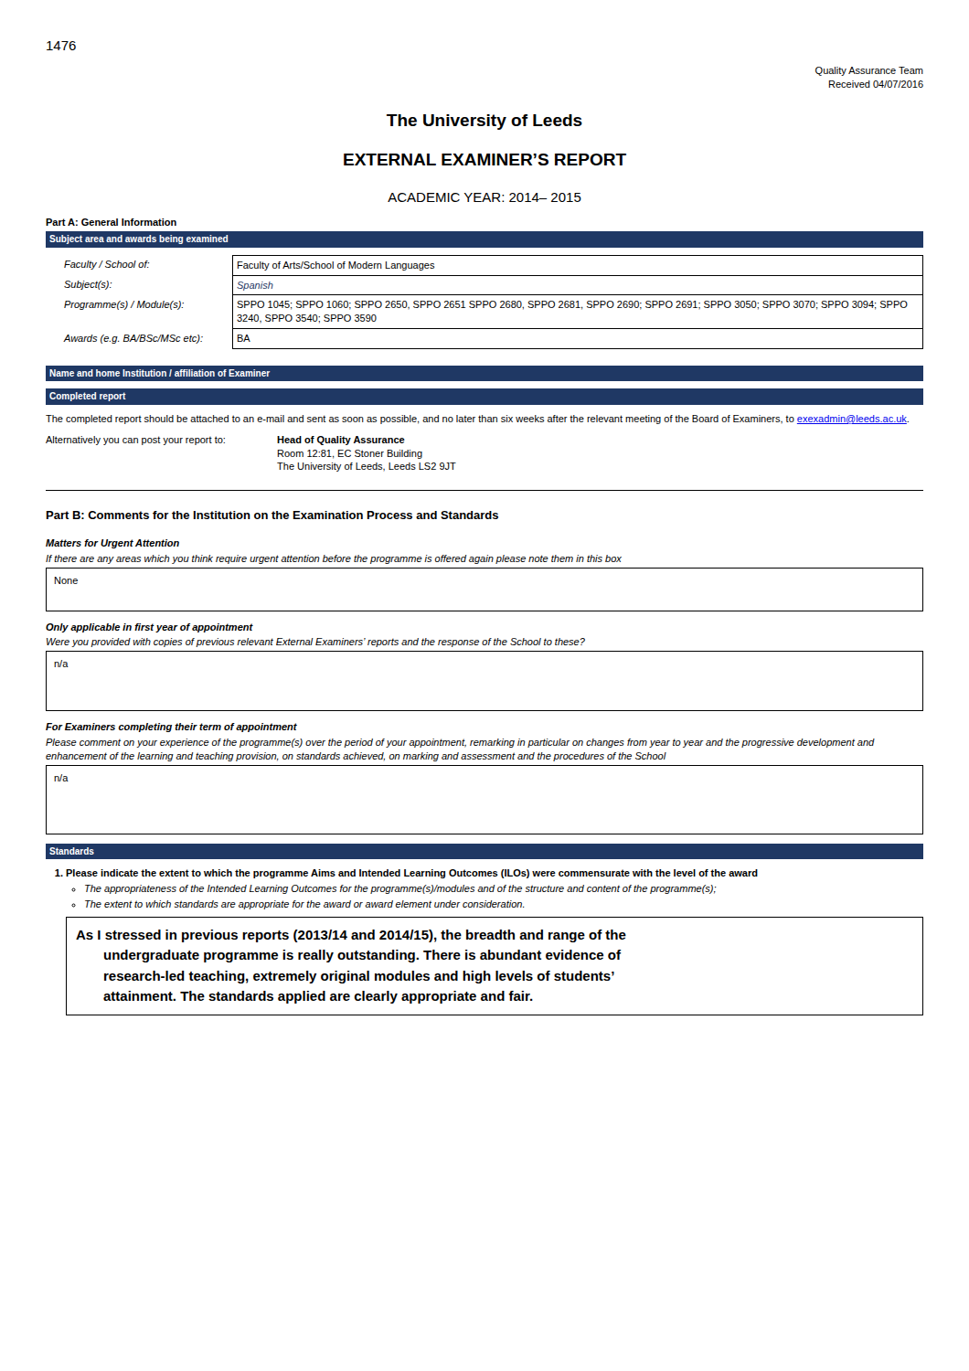1476
Quality Assurance Team
Received 04/07/2016
The University of Leeds
EXTERNAL EXAMINER’S REPORT
ACADEMIC YEAR: 2014– 2015
Part A: General Information
Subject area and awards being examined
| Faculty / School of: | Faculty of Arts/School of Modern Languages |
| Subject(s): | Spanish |
| Programme(s) / Module(s): | SPPO 1045; SPPO 1060; SPPO 2650, SPPO 2651 SPPO 2680, SPPO 2681, SPPO 2690; SPPO 2691; SPPO 3050; SPPO 3070; SPPO 3094; SPPO 3240, SPPO 3540; SPPO 3590 |
| Awards (e.g. BA/BSc/MSc etc): | BA |
Name and home Institution / affiliation of Examiner
Completed report
The completed report should be attached to an e-mail and sent as soon as possible, and no later than six weeks after the relevant meeting of the Board of Examiners, to exexadmin@leeds.ac.uk.
Alternatively you can post your report to: Head of Quality Assurance
Room 12:81, EC Stoner Building
The University of Leeds, Leeds LS2 9JT
Part B: Comments for the Institution on the Examination Process and Standards
Matters for Urgent Attention
If there are any areas which you think require urgent attention before the programme is offered again please note them in this box
None
Only applicable in first year of appointment
Were you provided with copies of previous relevant External Examiners’ reports and the response of the School to these?
n/a
For Examiners completing their term of appointment
Please comment on your experience of the programme(s) over the period of your appointment, remarking in particular on changes from year to year and the progressive development and enhancement of the learning and teaching provision, on standards achieved, on marking and assessment and the procedures of the School
n/a
Standards
Please indicate the extent to which the programme Aims and Intended Learning Outcomes (ILOs) were commensurate with the level of the award
The appropriateness of the Intended Learning Outcomes for the programme(s)/modules and of the structure and content of the programme(s);
The extent to which standards are appropriate for the award or award element under consideration.
As I stressed in previous reports (2013/14 and 2014/15), the breadth and range of the undergraduate programme is really outstanding. There is abundant evidence of research-led teaching, extremely original modules and high levels of students’ attainment. The standards applied are clearly appropriate and fair.